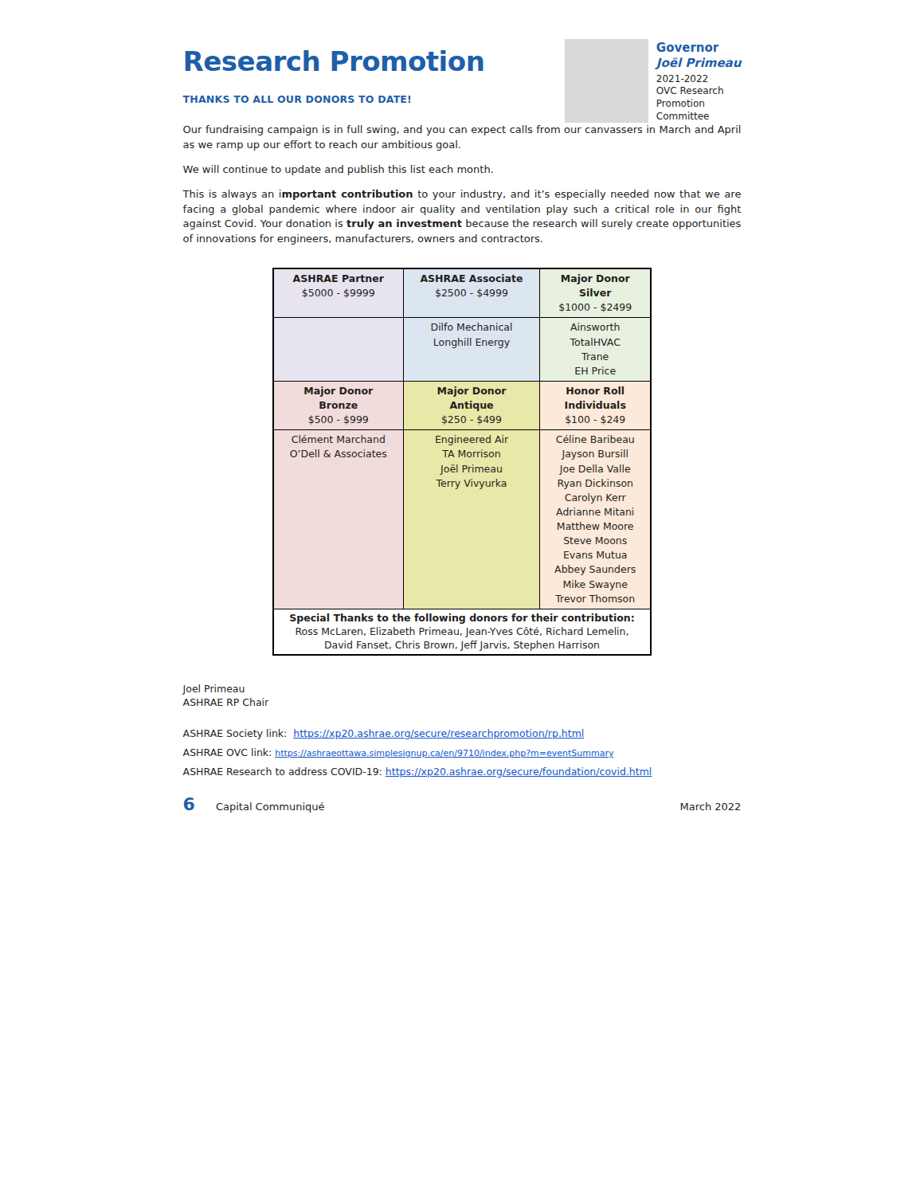Research Promotion
THANKS TO ALL OUR DONORS TO DATE!
Governor Joël Primeau 2021-2022
OVC Research
Promotion
Committee
Our fundraising campaign is in full swing, and you can expect calls from our canvassers in March and April as we ramp up our effort to reach our ambitious goal.
We will continue to update and publish this list each month.
This is always an important contribution to your industry, and it’s especially needed now that we are facing a global pandemic where indoor air quality and ventilation play such a critical role in our fight against Covid. Your donation is truly an investment because the research will surely create opportunities of innovations for engineers, manufacturers, owners and contractors.
| ASHRAE Partner $5000 - $9999 | ASHRAE Associate $2500 - $4999 | Major Donor Silver $1000 - $2499 |
| --- | --- | --- |
| | Dilfo Mechanical Longhill Energy | Ainsworth TotalHVAC Trane EH Price |
| Major Donor Bronze $500 - $999 | Major Donor Antique $250 - $499 | Honor Roll Individuals $100 - $249 |
| Clément Marchand O’Dell & Associates | Engineered Air TA Morrison Joël Primeau Terry Vivyurka | Céline Baribeau Jayson Bursill Joe Della Valle Ryan Dickinson Carolyn Kerr Adrianne Mitani Matthew Moore Steve Moons Evans Mutua Abbey Saunders Mike Swayne Trevor Thomson |
| Special Thanks to the following donors for their contribution: Ross McLaren, Elizabeth Primeau, Jean-Yves Côté, Richard Lemelin, David Fanset, Chris Brown, Jeff Jarvis, Stephen Harrison |
Joel Primeau
ASHRAE RP Chair
ASHRAE Society link: https://xp20.ashrae.org/secure/researchpromotion/rp.html
ASHRAE OVC link: https://ashraeottawa.simplesignup.ca/en/9710/index.php?m=eventSummary
ASHRAE Research to address COVID-19: https://xp20.ashrae.org/secure/foundation/covid.html
6 Capital Communiqué March 2022